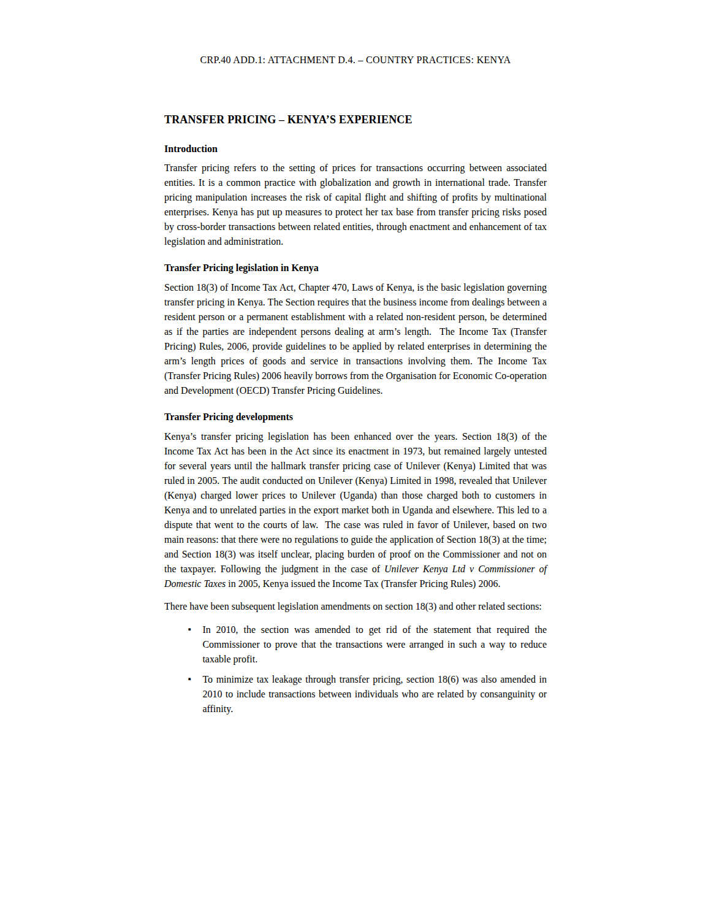CRP.40 ADD.1: ATTACHMENT D.4. – COUNTRY PRACTICES: KENYA
TRANSFER PRICING – KENYA’S EXPERIENCE
Introduction
Transfer pricing refers to the setting of prices for transactions occurring between associated entities. It is a common practice with globalization and growth in international trade. Transfer pricing manipulation increases the risk of capital flight and shifting of profits by multinational enterprises. Kenya has put up measures to protect her tax base from transfer pricing risks posed by cross-border transactions between related entities, through enactment and enhancement of tax legislation and administration.
Transfer Pricing legislation in Kenya
Section 18(3) of Income Tax Act, Chapter 470, Laws of Kenya, is the basic legislation governing transfer pricing in Kenya. The Section requires that the business income from dealings between a resident person or a permanent establishment with a related non-resident person, be determined as if the parties are independent persons dealing at arm’s length. The Income Tax (Transfer Pricing) Rules, 2006, provide guidelines to be applied by related enterprises in determining the arm’s length prices of goods and service in transactions involving them. The Income Tax (Transfer Pricing Rules) 2006 heavily borrows from the Organisation for Economic Co-operation and Development (OECD) Transfer Pricing Guidelines.
Transfer Pricing developments
Kenya’s transfer pricing legislation has been enhanced over the years. Section 18(3) of the Income Tax Act has been in the Act since its enactment in 1973, but remained largely untested for several years until the hallmark transfer pricing case of Unilever (Kenya) Limited that was ruled in 2005. The audit conducted on Unilever (Kenya) Limited in 1998, revealed that Unilever (Kenya) charged lower prices to Unilever (Uganda) than those charged both to customers in Kenya and to unrelated parties in the export market both in Uganda and elsewhere. This led to a dispute that went to the courts of law. The case was ruled in favor of Unilever, based on two main reasons: that there were no regulations to guide the application of Section 18(3) at the time; and Section 18(3) was itself unclear, placing burden of proof on the Commissioner and not on the taxpayer. Following the judgment in the case of Unilever Kenya Ltd v Commissioner of Domestic Taxes in 2005, Kenya issued the Income Tax (Transfer Pricing Rules) 2006.
There have been subsequent legislation amendments on section 18(3) and other related sections:
In 2010, the section was amended to get rid of the statement that required the Commissioner to prove that the transactions were arranged in such a way to reduce taxable profit.
To minimize tax leakage through transfer pricing, section 18(6) was also amended in 2010 to include transactions between individuals who are related by consanguinity or affinity.